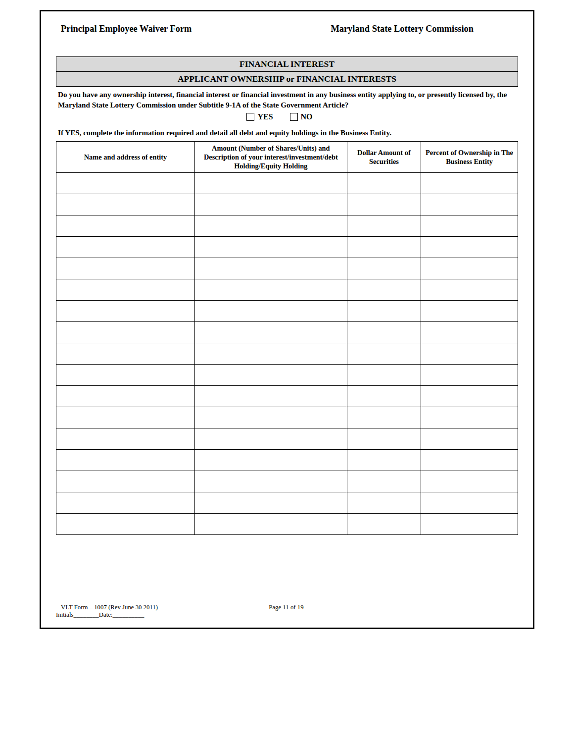Principal Employee Waiver Form
Maryland State Lottery Commission
FINANCIAL INTEREST
APPLICANT OWNERSHIP or FINANCIAL INTERESTS
Do you have any ownership interest, financial interest or financial investment in any business entity applying to, or presently licensed by, the Maryland State Lottery Commission under Subtitle 9-1A of the State Government Article?
YES NO
If YES, complete the information required and detail all debt and equity holdings in the Business Entity.
| Name and address of entity | Amount (Number of Shares/Units) and Description of your interest/investment/debt Holding/Equity Holding | Dollar Amount of Securities | Percent of Ownership in The Business Entity |
| --- | --- | --- | --- |
VLT Form – 1007 (Rev June 30 2011)
Page 11 of 19
Initials________Date:__________